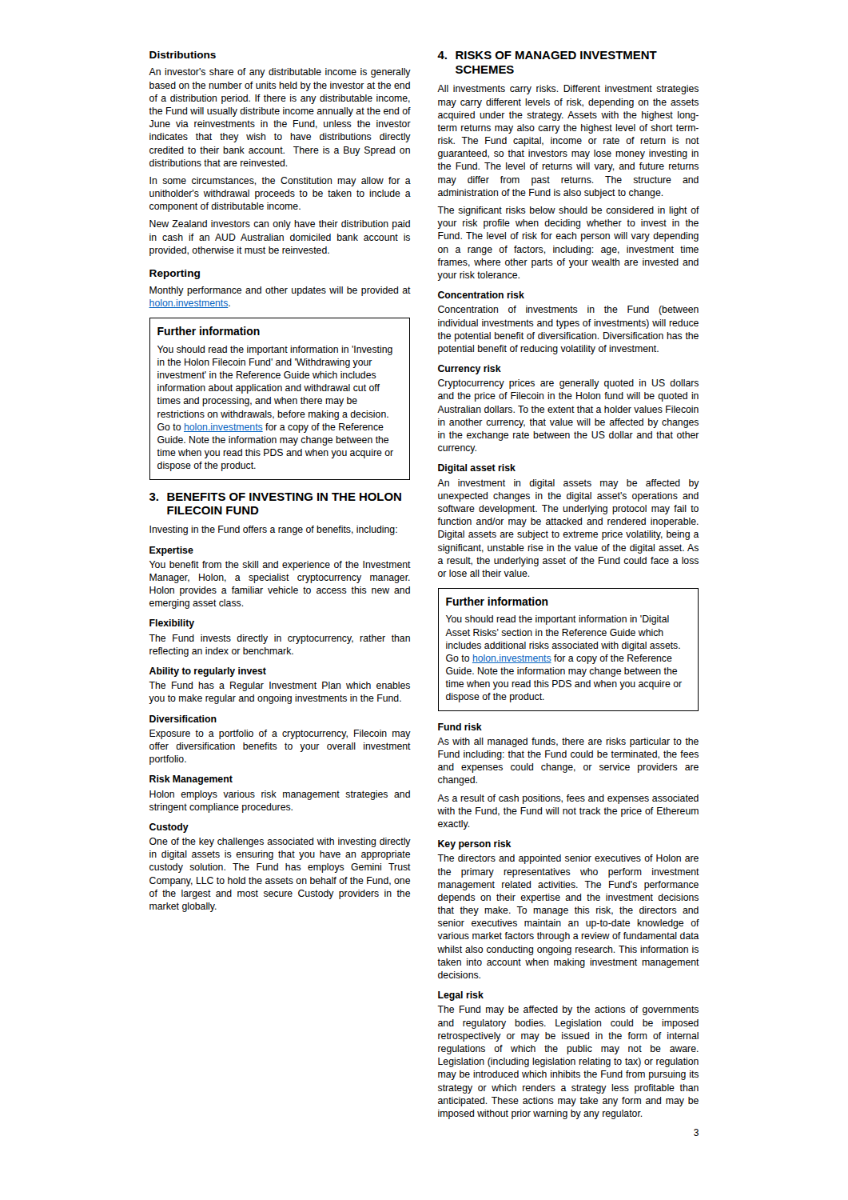Distributions
An investor's share of any distributable income is generally based on the number of units held by the investor at the end of a distribution period. If there is any distributable income, the Fund will usually distribute income annually at the end of June via reinvestments in the Fund, unless the investor indicates that they wish to have distributions directly credited to their bank account. There is a Buy Spread on distributions that are reinvested.
In some circumstances, the Constitution may allow for a unitholder's withdrawal proceeds to be taken to include a component of distributable income.
New Zealand investors can only have their distribution paid in cash if an AUD Australian domiciled bank account is provided, otherwise it must be reinvested.
Reporting
Monthly performance and other updates will be provided at holon.investments.
Further information
You should read the important information in 'Investing in the Holon Filecoin Fund' and 'Withdrawing your investment' in the Reference Guide which includes information about application and withdrawal cut off times and processing, and when there may be restrictions on withdrawals, before making a decision. Go to holon.investments for a copy of the Reference Guide. Note the information may change between the time when you read this PDS and when you acquire or dispose of the product.
3. BENEFITS OF INVESTING IN THE HOLON FILECOIN FUND
Investing in the Fund offers a range of benefits, including:
Expertise
You benefit from the skill and experience of the Investment Manager, Holon, a specialist cryptocurrency manager. Holon provides a familiar vehicle to access this new and emerging asset class.
Flexibility
The Fund invests directly in cryptocurrency, rather than reflecting an index or benchmark.
Ability to regularly invest
The Fund has a Regular Investment Plan which enables you to make regular and ongoing investments in the Fund.
Diversification
Exposure to a portfolio of a cryptocurrency, Filecoin may offer diversification benefits to your overall investment portfolio.
Risk Management
Holon employs various risk management strategies and stringent compliance procedures.
Custody
One of the key challenges associated with investing directly in digital assets is ensuring that you have an appropriate custody solution. The Fund has employs Gemini Trust Company, LLC to hold the assets on behalf of the Fund, one of the largest and most secure Custody providers in the market globally.
4. RISKS OF MANAGED INVESTMENT SCHEMES
All investments carry risks. Different investment strategies may carry different levels of risk, depending on the assets acquired under the strategy. Assets with the highest long-term returns may also carry the highest level of short term-risk. The Fund capital, income or rate of return is not guaranteed, so that investors may lose money investing in the Fund. The level of returns will vary, and future returns may differ from past returns. The structure and administration of the Fund is also subject to change.
The significant risks below should be considered in light of your risk profile when deciding whether to invest in the Fund. The level of risk for each person will vary depending on a range of factors, including: age, investment time frames, where other parts of your wealth are invested and your risk tolerance.
Concentration risk
Concentration of investments in the Fund (between individual investments and types of investments) will reduce the potential benefit of diversification. Diversification has the potential benefit of reducing volatility of investment.
Currency risk
Cryptocurrency prices are generally quoted in US dollars and the price of Filecoin in the Holon fund will be quoted in Australian dollars. To the extent that a holder values Filecoin in another currency, that value will be affected by changes in the exchange rate between the US dollar and that other currency.
Digital asset risk
An investment in digital assets may be affected by unexpected changes in the digital asset's operations and software development. The underlying protocol may fail to function and/or may be attacked and rendered inoperable. Digital assets are subject to extreme price volatility, being a significant, unstable rise in the value of the digital asset. As a result, the underlying asset of the Fund could face a loss or lose all their value.
Further information
You should read the important information in 'Digital Asset Risks' section in the Reference Guide which includes additional risks associated with digital assets. Go to holon.investments for a copy of the Reference Guide. Note the information may change between the time when you read this PDS and when you acquire or dispose of the product.
Fund risk
As with all managed funds, there are risks particular to the Fund including: that the Fund could be terminated, the fees and expenses could change, or service providers are changed.
As a result of cash positions, fees and expenses associated with the Fund, the Fund will not track the price of Ethereum exactly.
Key person risk
The directors and appointed senior executives of Holon are the primary representatives who perform investment management related activities. The Fund's performance depends on their expertise and the investment decisions that they make. To manage this risk, the directors and senior executives maintain an up-to-date knowledge of various market factors through a review of fundamental data whilst also conducting ongoing research. This information is taken into account when making investment management decisions.
Legal risk
The Fund may be affected by the actions of governments and regulatory bodies. Legislation could be imposed retrospectively or may be issued in the form of internal regulations of which the public may not be aware. Legislation (including legislation relating to tax) or regulation may be introduced which inhibits the Fund from pursuing its strategy or which renders a strategy less profitable than anticipated. These actions may take any form and may be imposed without prior warning by any regulator.
3